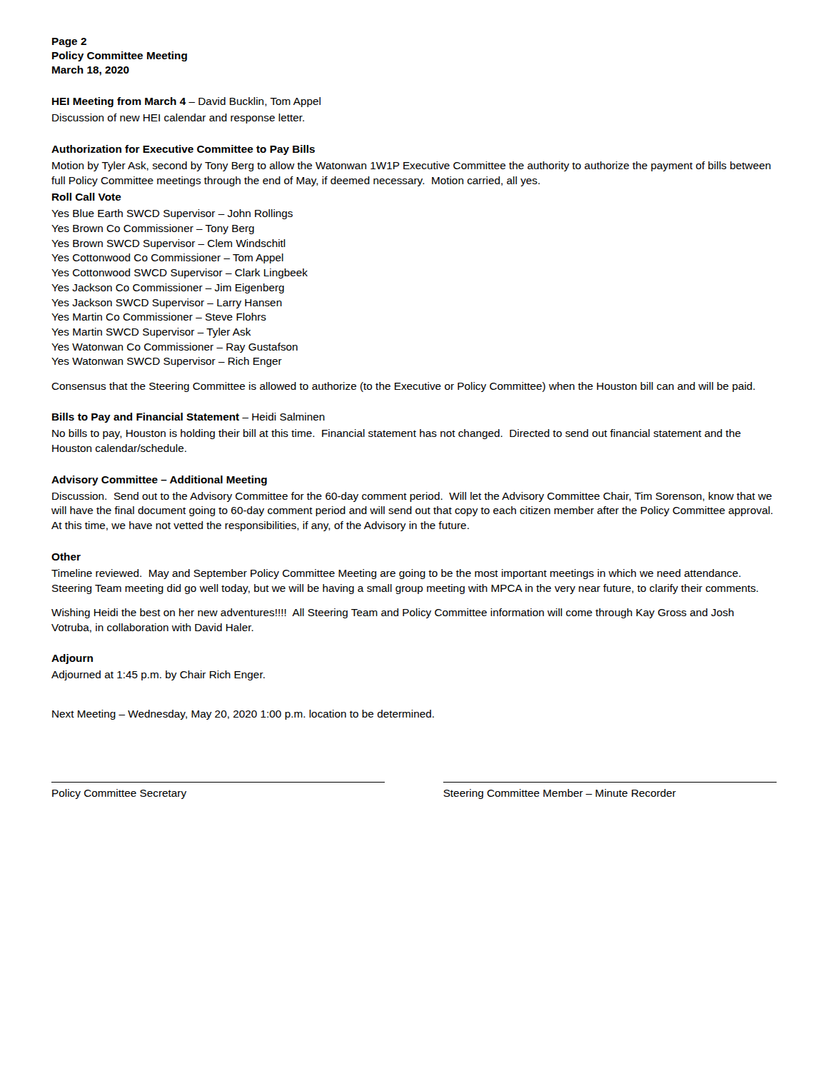Page 2
Policy Committee Meeting
March 18, 2020
HEI Meeting from March 4 – David Bucklin, Tom Appel
Discussion of new HEI calendar and response letter.
Authorization for Executive Committee to Pay Bills
Motion by Tyler Ask, second by Tony Berg to allow the Watonwan 1W1P Executive Committee the authority to authorize the payment of bills between full Policy Committee meetings through the end of May, if deemed necessary. Motion carried, all yes.
Roll Call Vote
Yes Blue Earth SWCD Supervisor – John Rollings
Yes Brown Co Commissioner – Tony Berg
Yes Brown SWCD Supervisor – Clem Windschitl
Yes Cottonwood Co Commissioner – Tom Appel
Yes Cottonwood SWCD Supervisor – Clark Lingbeek
Yes Jackson Co Commissioner – Jim Eigenberg
Yes Jackson SWCD Supervisor – Larry Hansen
Yes Martin Co Commissioner – Steve Flohrs
Yes Martin SWCD Supervisor – Tyler Ask
Yes Watonwan Co Commissioner – Ray Gustafson
Yes Watonwan SWCD Supervisor – Rich Enger
Consensus that the Steering Committee is allowed to authorize (to the Executive or Policy Committee) when the Houston bill can and will be paid.
Bills to Pay and Financial Statement – Heidi Salminen
No bills to pay, Houston is holding their bill at this time. Financial statement has not changed. Directed to send out financial statement and the Houston calendar/schedule.
Advisory Committee – Additional Meeting
Discussion. Send out to the Advisory Committee for the 60-day comment period. Will let the Advisory Committee Chair, Tim Sorenson, know that we will have the final document going to 60-day comment period and will send out that copy to each citizen member after the Policy Committee approval. At this time, we have not vetted the responsibilities, if any, of the Advisory in the future.
Other
Timeline reviewed. May and September Policy Committee Meeting are going to be the most important meetings in which we need attendance. Steering Team meeting did go well today, but we will be having a small group meeting with MPCA in the very near future, to clarify their comments.
Wishing Heidi the best on her new adventures!!!! All Steering Team and Policy Committee information will come through Kay Gross and Josh Votruba, in collaboration with David Haler.
Adjourn
Adjourned at 1:45 p.m. by Chair Rich Enger.
Next Meeting – Wednesday, May 20, 2020 1:00 p.m. location to be determined.
Policy Committee Secretary
Steering Committee Member – Minute Recorder